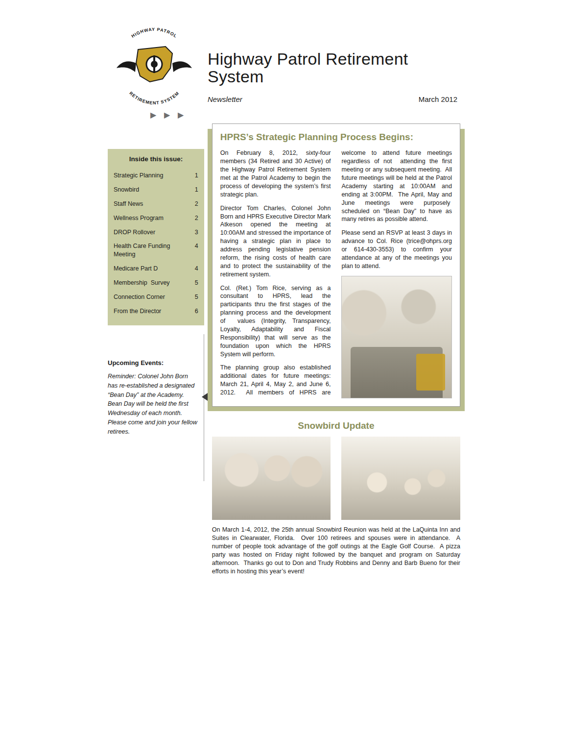HIGHWAY PATROL RETIREMENT SYSTEM
▶ ▶ ▶
Highway Patrol Retirement System
Newsletter March 2012
Inside this issue:
| Strategic Planning | 1 |
| Snowbird | 1 |
| Staff News | 2 |
| Wellness Program | 2 |
| DROP Rollover | 3 |
| Health Care Funding Meeting | 4 |
| Medicare Part D | 4 |
| Membership Survey | 5 |
| Connection Corner | 5 |
| From the Director | 6 |
Upcoming Events:
Reminder: Colonel John Born has re-established a designated “Bean Day” at the Academy. Bean Day will be held the first Wednesday of each month. Please come and join your fellow retirees.
HPRS’s Strategic Planning Process Begins:
On February 8, 2012, sixty-four members (34 Retired and 30 Active) of the Highway Patrol Retirement System met at the Patrol Academy to begin the process of developing the system’s first strategic plan.
Director Tom Charles, Colonel John Born and HPRS Executive Director Mark Atkeson opened the meeting at 10:00AM and stressed the importance of having a strategic plan in place to address pending legislative pension reform, the rising costs of health care and to protect the sustainability of the retirement system.
Col. (Ret.) Tom Rice, serving as a consultant to HPRS, lead the participants thru the first stages of the planning process and the development of values (Integrity, Transparency, Loyalty, Adaptability and Fiscal Responsibility) that will serve as the foundation upon which the HPRS System will perform.
The planning group also established additional dates for future meetings: March 21, April 4, May 2, and June 6, 2012. All members of HPRS are welcome to attend future meetings regardless of not attending the first meeting or any subsequent meeting. All future meetings will be held at the Patrol Academy starting at 10:00AM and ending at 3:00PM. The April, May and June meetings were purposely scheduled on “Bean Day” to have as many retires as possible attend.
Please send an RSVP at least 3 days in advance to Col. Rice (trice@ohprs.org or 614-430-3553) to confirm your attendance at any of the meetings you plan to attend.
Snowbird Update
On March 1-4, 2012, the 25th annual Snowbird Reunion was held at the LaQuinta Inn and Suites in Clearwater, Florida. Over 100 retirees and spouses were in attendance. A number of people took advantage of the golf outings at the Eagle Golf Course. A pizza party was hosted on Friday night followed by the banquet and program on Saturday afternoon. Thanks go out to Don and Trudy Robbins and Denny and Barb Bueno for their efforts in hosting this year’s event!